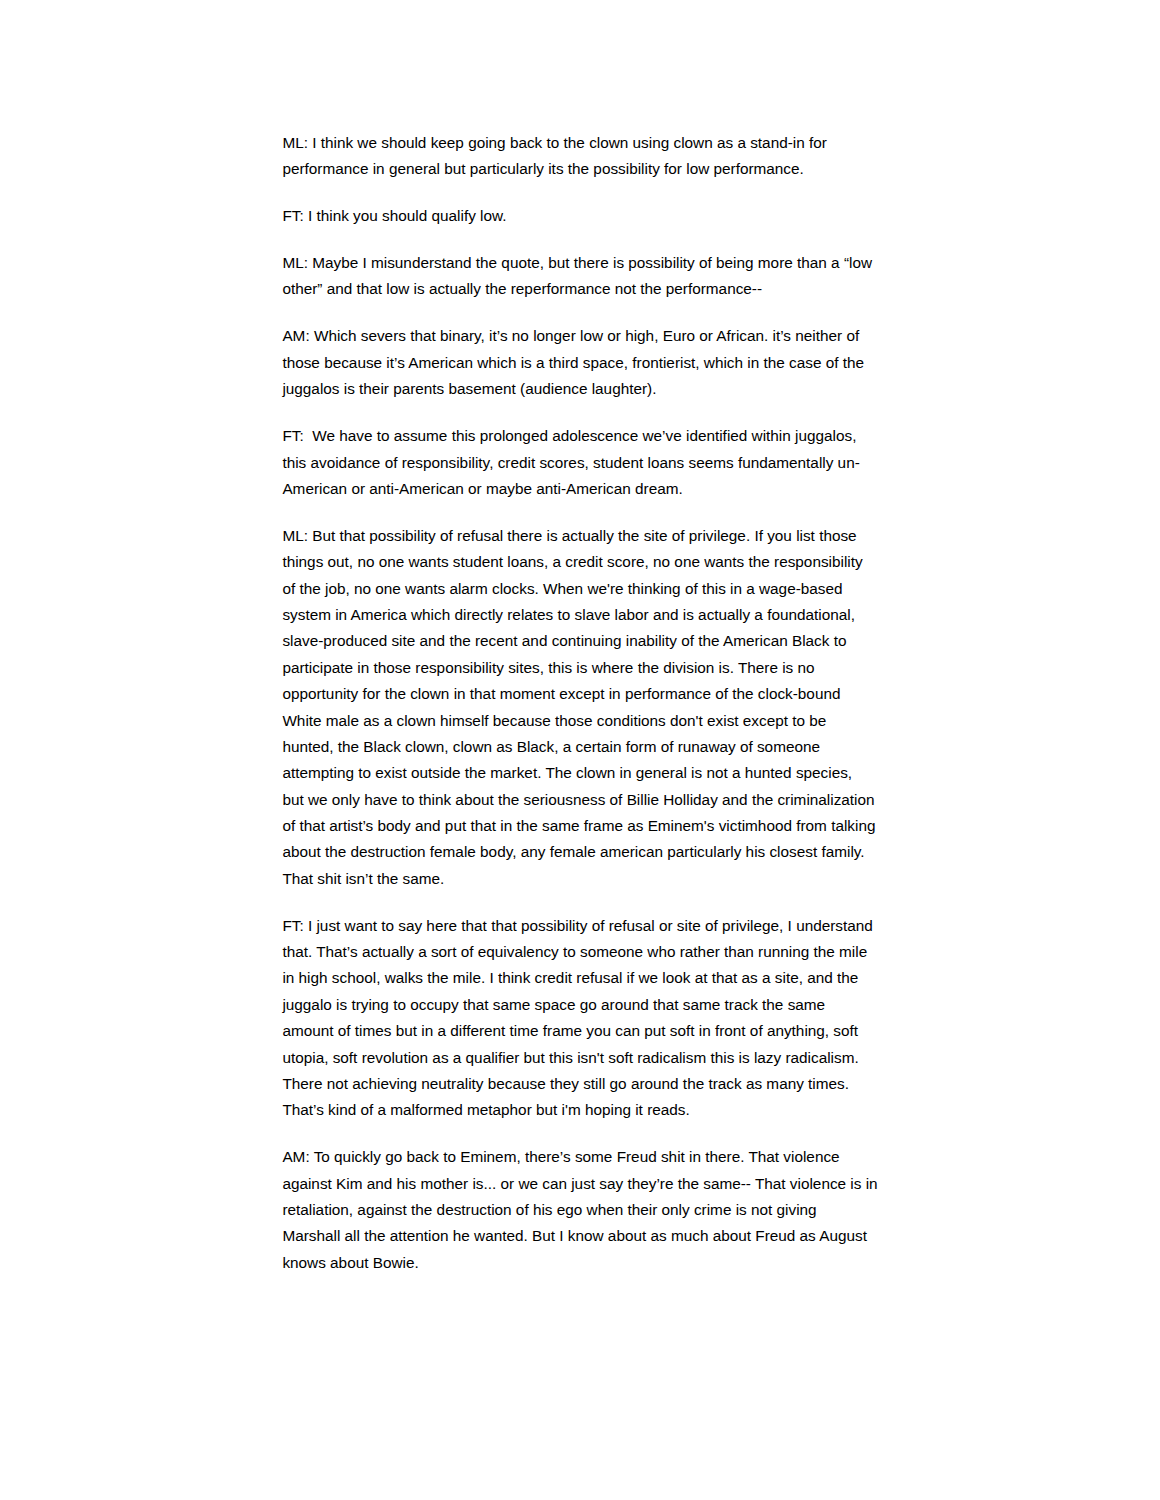ML: I think we should keep going back to the clown using clown as a stand-in for performance in general but particularly its the possibility for low performance.
FT: I think you should qualify low.
ML: Maybe I misunderstand the quote, but there is possibility of being more than a “low other” and that low is actually the reperformance not the performance--
AM: Which severs that binary, it’s no longer low or high, Euro or African. it’s neither of those because it’s American which is a third space, frontierist, which in the case of the juggalos is their parents basement (audience laughter).
FT: We have to assume this prolonged adolescence we’ve identified within juggalos, this avoidance of responsibility, credit scores, student loans seems fundamentally un-American or anti-American or maybe anti-American dream.
ML: But that possibility of refusal there is actually the site of privilege. If you list those things out, no one wants student loans, a credit score, no one wants the responsibility of the job, no one wants alarm clocks. When we're thinking of this in a wage-based system in America which directly relates to slave labor and is actually a foundational, slave-produced site and the recent and continuing inability of the American Black to participate in those responsibility sites, this is where the division is. There is no opportunity for the clown in that moment except in performance of the clock-bound White male as a clown himself because those conditions don't exist except to be hunted, the Black clown, clown as Black, a certain form of runaway of someone attempting to exist outside the market. The clown in general is not a hunted species, but we only have to think about the seriousness of Billie Holliday and the criminalization of that artist’s body and put that in the same frame as Eminem's victimhood from talking about the destruction female body, any female american particularly his closest family. That shit isn’t the same.
FT: I just want to say here that that possibility of refusal or site of privilege, I understand that. That’s actually a sort of equivalency to someone who rather than running the mile in high school, walks the mile. I think credit refusal if we look at that as a site, and the juggalo is trying to occupy that same space go around that same track the same amount of times but in a different time frame you can put soft in front of anything, soft utopia, soft revolution as a qualifier but this isn't soft radicalism this is lazy radicalism. There not achieving neutrality because they still go around the track as many times. That’s kind of a malformed metaphor but i'm hoping it reads.
AM: To quickly go back to Eminem, there’s some Freud shit in there. That violence against Kim and his mother is... or we can just say they’re the same-- That violence is in retaliation, against the destruction of his ego when their only crime is not giving Marshall all the attention he wanted. But I know about as much about Freud as August knows about Bowie.